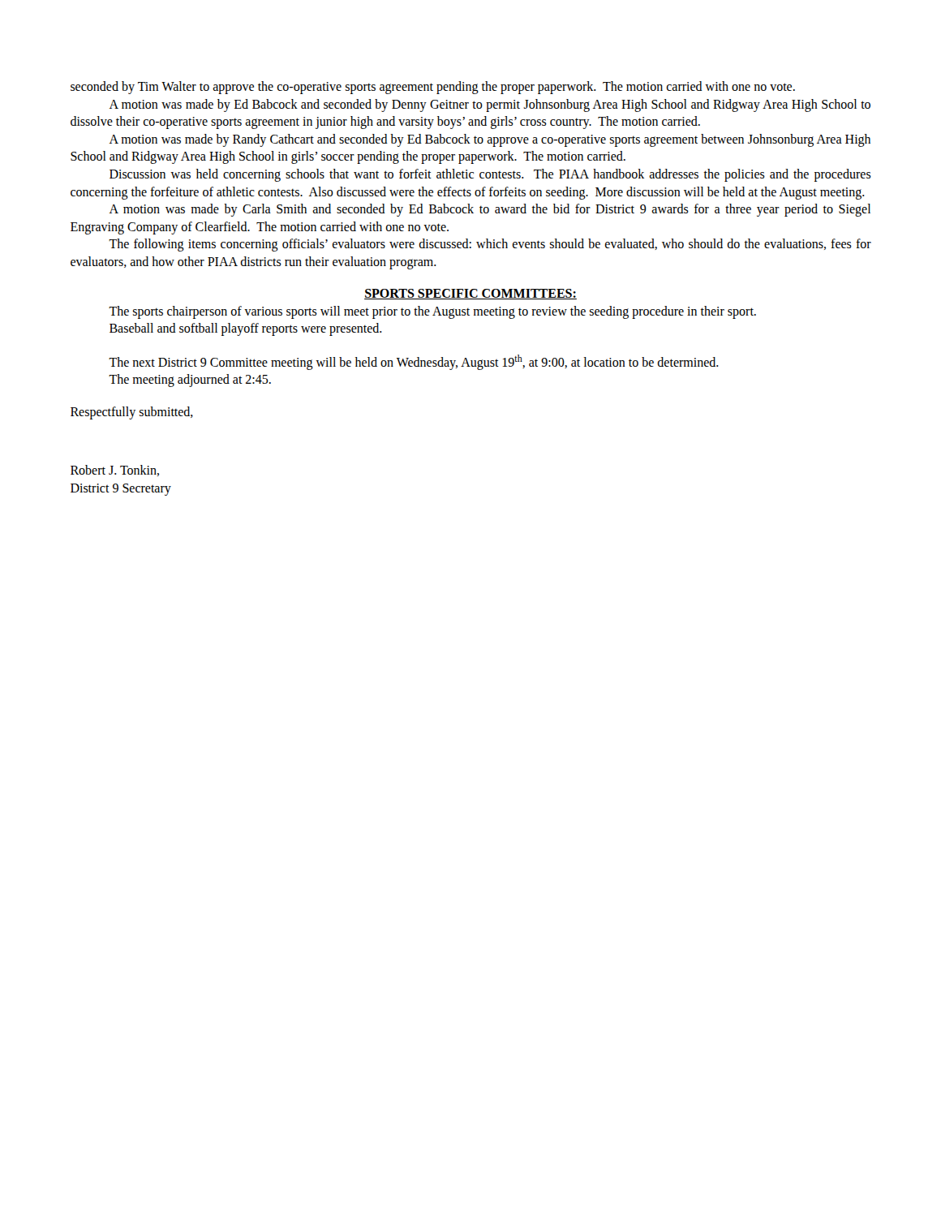seconded by Tim Walter to approve the co-operative sports agreement pending the proper paperwork. The motion carried with one no vote.
A motion was made by Ed Babcock and seconded by Denny Geitner to permit Johnsonburg Area High School and Ridgway Area High School to dissolve their co-operative sports agreement in junior high and varsity boys’ and girls’ cross country. The motion carried.
A motion was made by Randy Cathcart and seconded by Ed Babcock to approve a co-operative sports agreement between Johnsonburg Area High School and Ridgway Area High School in girls’ soccer pending the proper paperwork. The motion carried.
Discussion was held concerning schools that want to forfeit athletic contests. The PIAA handbook addresses the policies and the procedures concerning the forfeiture of athletic contests. Also discussed were the effects of forfeits on seeding. More discussion will be held at the August meeting.
A motion was made by Carla Smith and seconded by Ed Babcock to award the bid for District 9 awards for a three year period to Siegel Engraving Company of Clearfield. The motion carried with one no vote.
The following items concerning officials’ evaluators were discussed: which events should be evaluated, who should do the evaluations, fees for evaluators, and how other PIAA districts run their evaluation program.
SPORTS SPECIFIC COMMITTEES:
The sports chairperson of various sports will meet prior to the August meeting to review the seeding procedure in their sport.
Baseball and softball playoff reports were presented.
The next District 9 Committee meeting will be held on Wednesday, August 19th, at 9:00, at location to be determined.
The meeting adjourned at 2:45.
Respectfully submitted,
Robert J. Tonkin,
District 9 Secretary